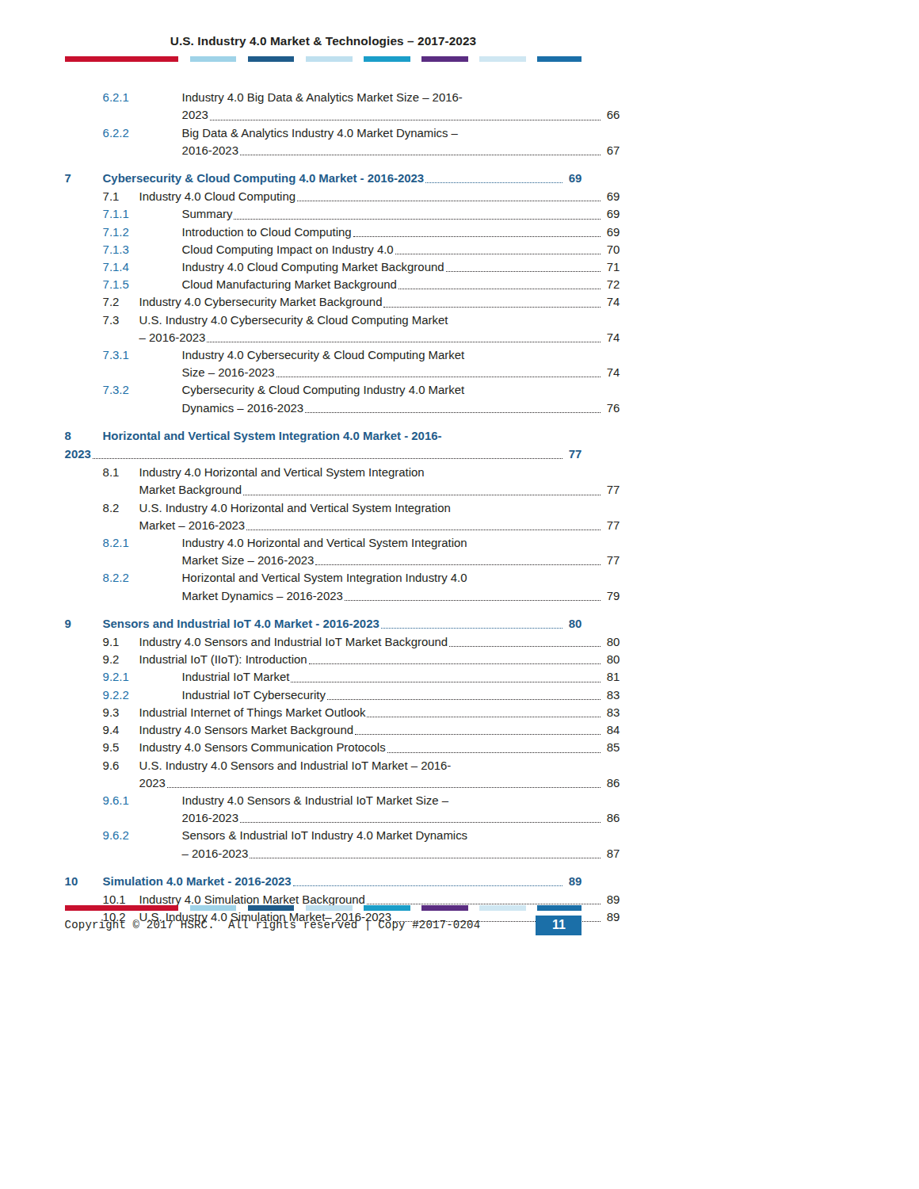U.S. Industry 4.0 Market & Technologies – 2017-2023
6.2.1 Industry 4.0 Big Data & Analytics Market Size – 2016-
2023 66
6.2.2 Big Data & Analytics Industry 4.0 Market Dynamics –
2016-2023 67
7 Cybersecurity & Cloud Computing 4.0 Market - 2016-2023 69
7.1 Industry 4.0 Cloud Computing 69
7.1.1 Summary 69
7.1.2 Introduction to Cloud Computing 69
7.1.3 Cloud Computing Impact on Industry 4.0 70
7.1.4 Industry 4.0 Cloud Computing Market Background 71
7.1.5 Cloud Manufacturing Market Background 72
7.2 Industry 4.0 Cybersecurity Market Background 74
7.3 U.S. Industry 4.0 Cybersecurity & Cloud Computing Market
– 2016-2023 74
7.3.1 Industry 4.0 Cybersecurity & Cloud Computing Market
Size – 2016-2023 74
7.3.2 Cybersecurity & Cloud Computing Industry 4.0 Market
Dynamics – 2016-2023 76
8 Horizontal and Vertical System Integration 4.0 Market - 2016-
2023 77
8.1 Industry 4.0 Horizontal and Vertical System Integration
Market Background 77
8.2 U.S. Industry 4.0 Horizontal and Vertical System Integration
Market – 2016-2023 77
8.2.1 Industry 4.0 Horizontal and Vertical System Integration
Market Size – 2016-2023 77
8.2.2 Horizontal and Vertical System Integration Industry 4.0
Market Dynamics – 2016-2023 79
9 Sensors and Industrial IoT 4.0 Market - 2016-2023 80
9.1 Industry 4.0 Sensors and Industrial IoT Market Background 80
9.2 Industrial IoT (IIoT): Introduction 80
9.2.1 Industrial IoT Market 81
9.2.2 Industrial IoT Cybersecurity 83
9.3 Industrial Internet of Things Market Outlook 83
9.4 Industry 4.0 Sensors Market Background 84
9.5 Industry 4.0 Sensors Communication Protocols 85
9.6 U.S. Industry 4.0 Sensors and Industrial IoT Market – 2016-
2023 86
9.6.1 Industry 4.0 Sensors & Industrial IoT Market Size –
2016-2023 86
9.6.2 Sensors & Industrial IoT Industry 4.0 Market Dynamics
– 2016-2023 87
10 Simulation 4.0 Market - 2016-2023 89
10.1 Industry 4.0 Simulation Market Background 89
10.2 U.S. Industry 4.0 Simulation Market– 2016-2023 89
Copyright © 2017 HSRC. All rights reserved | Copy #2017-0204
11